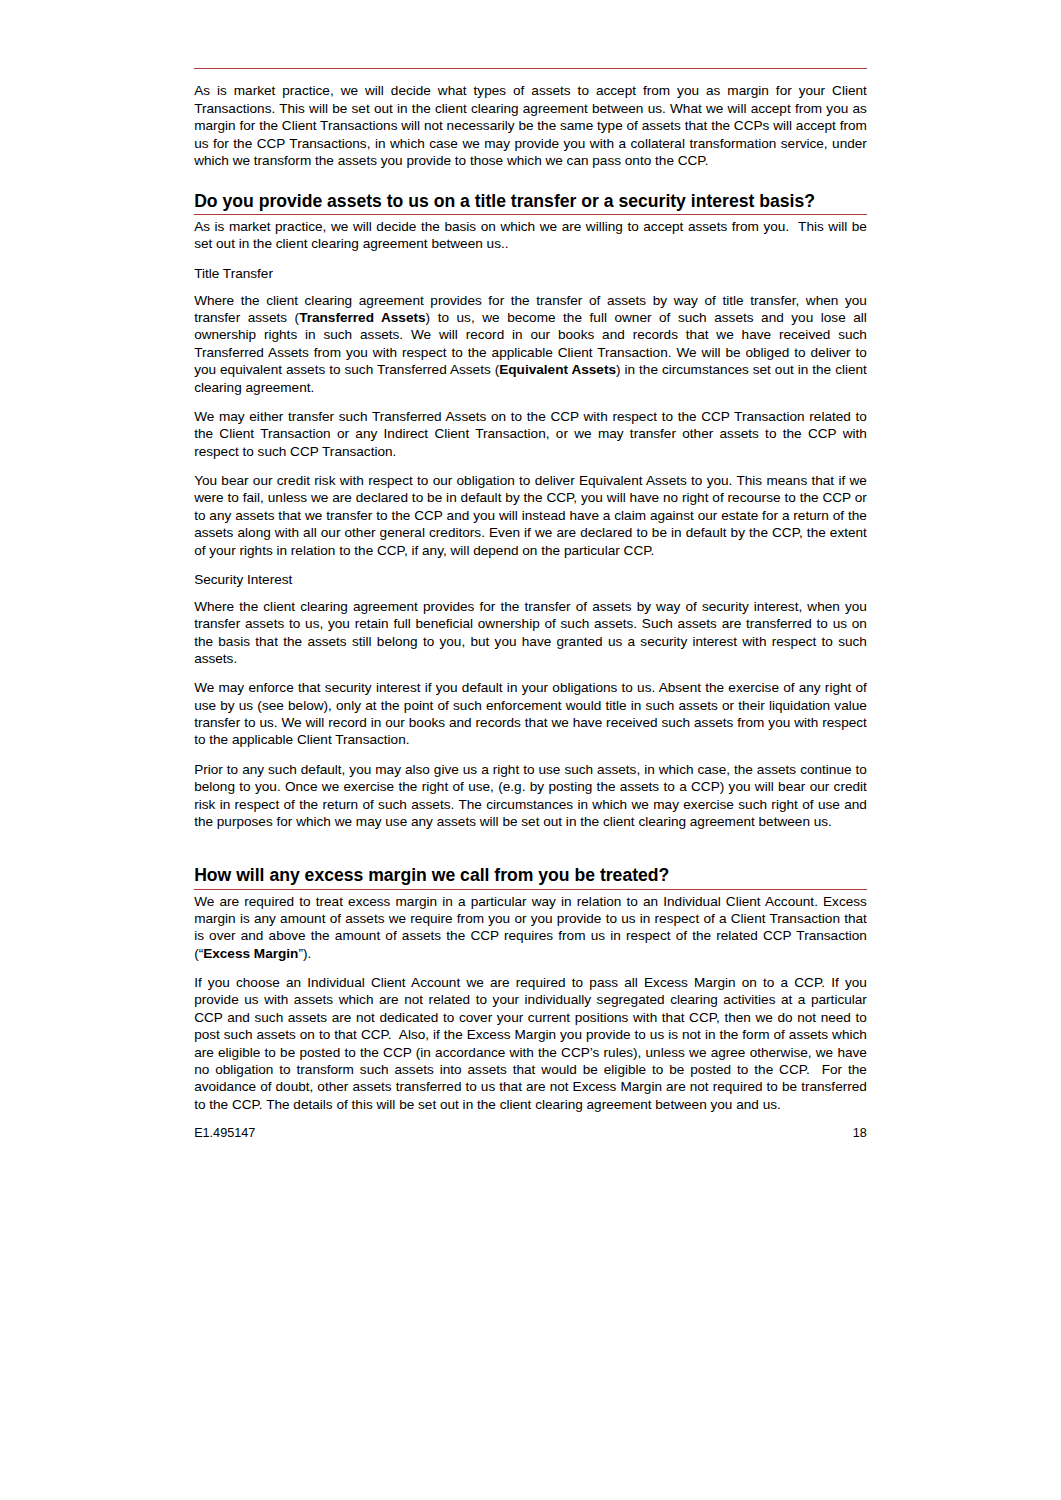As is market practice, we will decide what types of assets to accept from you as margin for your Client Transactions. This will be set out in the client clearing agreement between us. What we will accept from you as margin for the Client Transactions will not necessarily be the same type of assets that the CCPs will accept from us for the CCP Transactions, in which case we may provide you with a collateral transformation service, under which we transform the assets you provide to those which we can pass onto the CCP.
Do you provide assets to us on a title transfer or a security interest basis?
As is market practice, we will decide the basis on which we are willing to accept assets from you. This will be set out in the client clearing agreement between us..
Title Transfer
Where the client clearing agreement provides for the transfer of assets by way of title transfer, when you transfer assets (Transferred Assets) to us, we become the full owner of such assets and you lose all ownership rights in such assets. We will record in our books and records that we have received such Transferred Assets from you with respect to the applicable Client Transaction. We will be obliged to deliver to you equivalent assets to such Transferred Assets (Equivalent Assets) in the circumstances set out in the client clearing agreement.
We may either transfer such Transferred Assets on to the CCP with respect to the CCP Transaction related to the Client Transaction or any Indirect Client Transaction, or we may transfer other assets to the CCP with respect to such CCP Transaction.
You bear our credit risk with respect to our obligation to deliver Equivalent Assets to you. This means that if we were to fail, unless we are declared to be in default by the CCP, you will have no right of recourse to the CCP or to any assets that we transfer to the CCP and you will instead have a claim against our estate for a return of the assets along with all our other general creditors. Even if we are declared to be in default by the CCP, the extent of your rights in relation to the CCP, if any, will depend on the particular CCP.
Security Interest
Where the client clearing agreement provides for the transfer of assets by way of security interest, when you transfer assets to us, you retain full beneficial ownership of such assets. Such assets are transferred to us on the basis that the assets still belong to you, but you have granted us a security interest with respect to such assets.
We may enforce that security interest if you default in your obligations to us. Absent the exercise of any right of use by us (see below), only at the point of such enforcement would title in such assets or their liquidation value transfer to us. We will record in our books and records that we have received such assets from you with respect to the applicable Client Transaction.
Prior to any such default, you may also give us a right to use such assets, in which case, the assets continue to belong to you. Once we exercise the right of use, (e.g. by posting the assets to a CCP) you will bear our credit risk in respect of the return of such assets. The circumstances in which we may exercise such right of use and the purposes for which we may use any assets will be set out in the client clearing agreement between us.
How will any excess margin we call from you be treated?
We are required to treat excess margin in a particular way in relation to an Individual Client Account. Excess margin is any amount of assets we require from you or you provide to us in respect of a Client Transaction that is over and above the amount of assets the CCP requires from us in respect of the related CCP Transaction (“Excess Margin”).
If you choose an Individual Client Account we are required to pass all Excess Margin on to a CCP. If you provide us with assets which are not related to your individually segregated clearing activities at a particular CCP and such assets are not dedicated to cover your current positions with that CCP, then we do not need to post such assets on to that CCP. Also, if the Excess Margin you provide to us is not in the form of assets which are eligible to be posted to the CCP (in accordance with the CCP’s rules), unless we agree otherwise, we have no obligation to transform such assets into assets that would be eligible to be posted to the CCP. For the avoidance of doubt, other assets transferred to us that are not Excess Margin are not required to be transferred to the CCP. The details of this will be set out in the client clearing agreement between you and us.
E1.495147 18